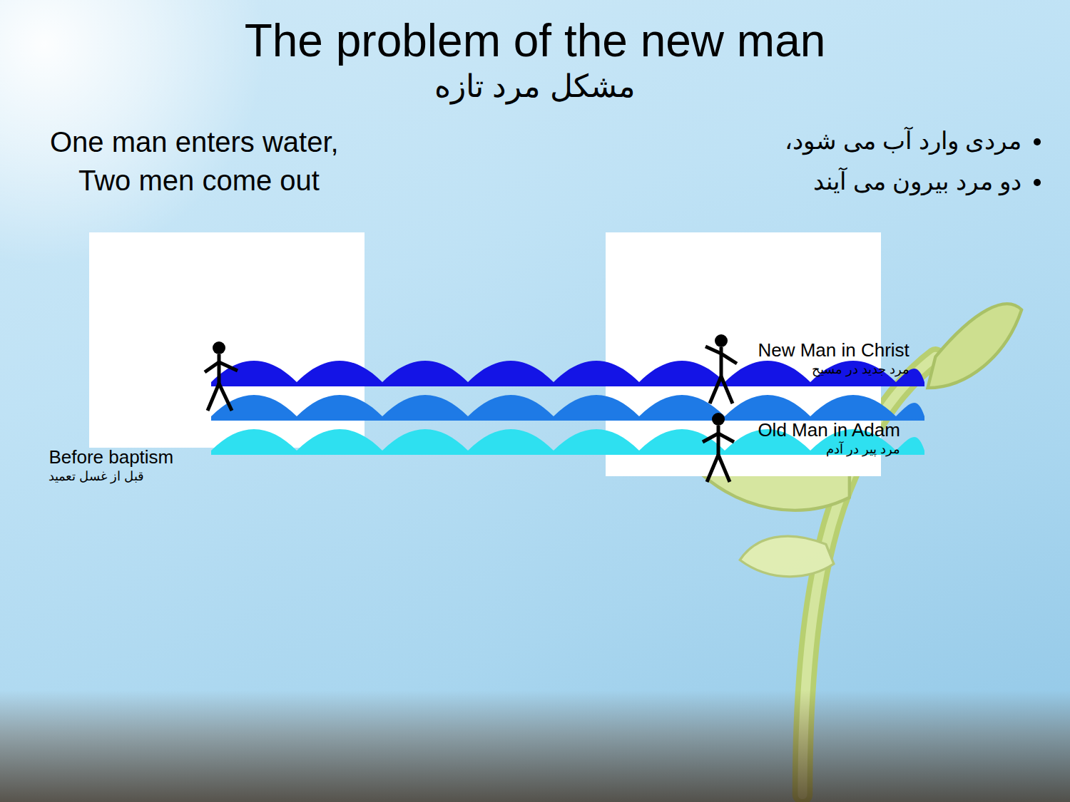The problem of the new man
مشکل مرد تازه
One man enters water,
Two men come out
مردی وارد آب می شود،
دو مرد بیرون می آیند
Before baptism
قبل از غسل تعمید
New Man in Christ
مرد جدید در مسیح
Old Man in Adam
مرد پیر در آدم